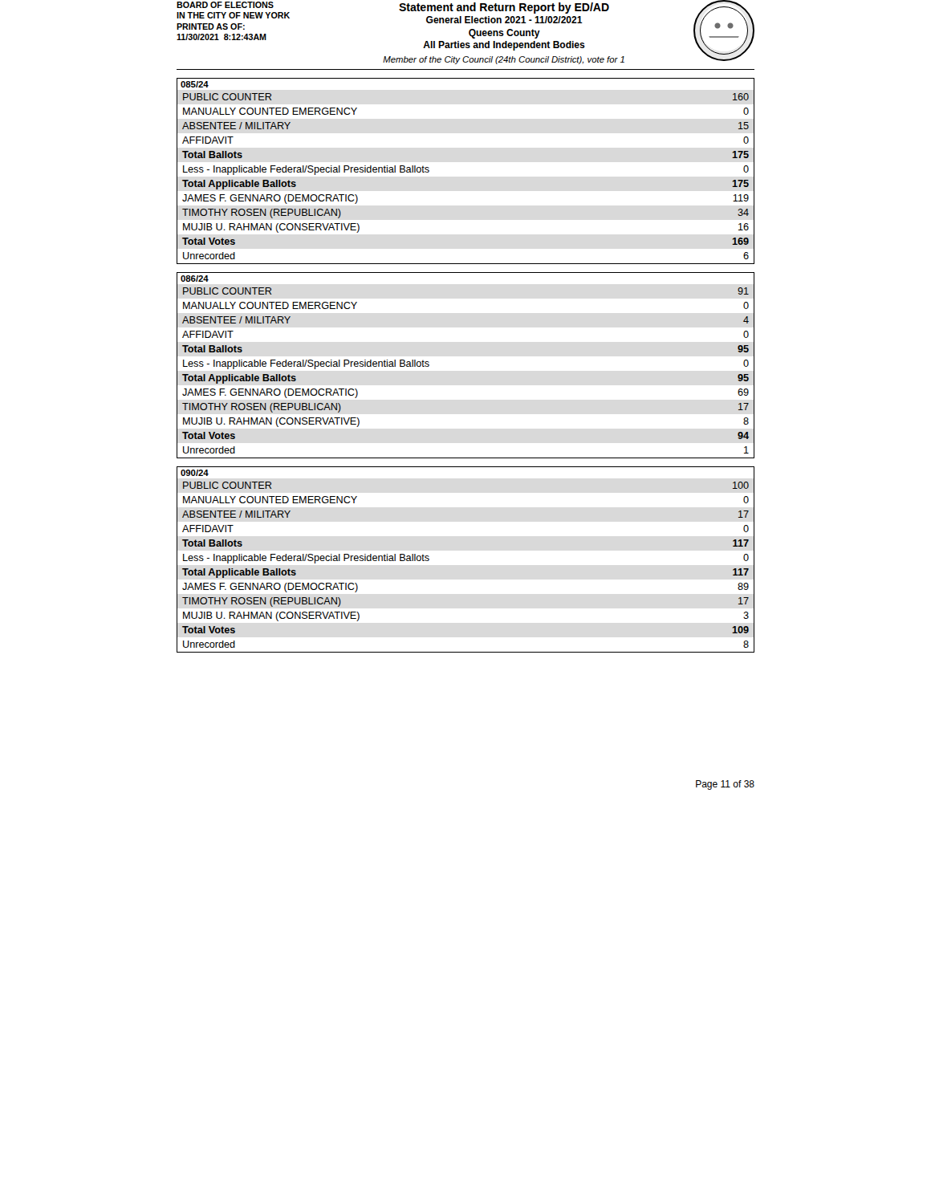BOARD OF ELECTIONS
IN THE CITY OF NEW YORK
PRINTED AS OF:
11/30/2021 8:12:43AM
Statement and Return Report by ED/AD
General Election 2021 - 11/02/2021
Queens County
All Parties and Independent Bodies
Member of the City Council (24th Council District), vote for 1
085/24
| PUBLIC COUNTER | 160 |
| MANUALLY COUNTED EMERGENCY | 0 |
| ABSENTEE / MILITARY | 15 |
| AFFIDAVIT | 0 |
| Total Ballots | 175 |
| Less - Inapplicable Federal/Special Presidential Ballots | 0 |
| Total Applicable Ballots | 175 |
| JAMES F. GENNARO (DEMOCRATIC) | 119 |
| TIMOTHY ROSEN (REPUBLICAN) | 34 |
| MUJIB U. RAHMAN (CONSERVATIVE) | 16 |
| Total Votes | 169 |
| Unrecorded | 6 |
086/24
| PUBLIC COUNTER | 91 |
| MANUALLY COUNTED EMERGENCY | 0 |
| ABSENTEE / MILITARY | 4 |
| AFFIDAVIT | 0 |
| Total Ballots | 95 |
| Less - Inapplicable Federal/Special Presidential Ballots | 0 |
| Total Applicable Ballots | 95 |
| JAMES F. GENNARO (DEMOCRATIC) | 69 |
| TIMOTHY ROSEN (REPUBLICAN) | 17 |
| MUJIB U. RAHMAN (CONSERVATIVE) | 8 |
| Total Votes | 94 |
| Unrecorded | 1 |
090/24
| PUBLIC COUNTER | 100 |
| MANUALLY COUNTED EMERGENCY | 0 |
| ABSENTEE / MILITARY | 17 |
| AFFIDAVIT | 0 |
| Total Ballots | 117 |
| Less - Inapplicable Federal/Special Presidential Ballots | 0 |
| Total Applicable Ballots | 117 |
| JAMES F. GENNARO (DEMOCRATIC) | 89 |
| TIMOTHY ROSEN (REPUBLICAN) | 17 |
| MUJIB U. RAHMAN (CONSERVATIVE) | 3 |
| Total Votes | 109 |
| Unrecorded | 8 |
Page 11 of 38